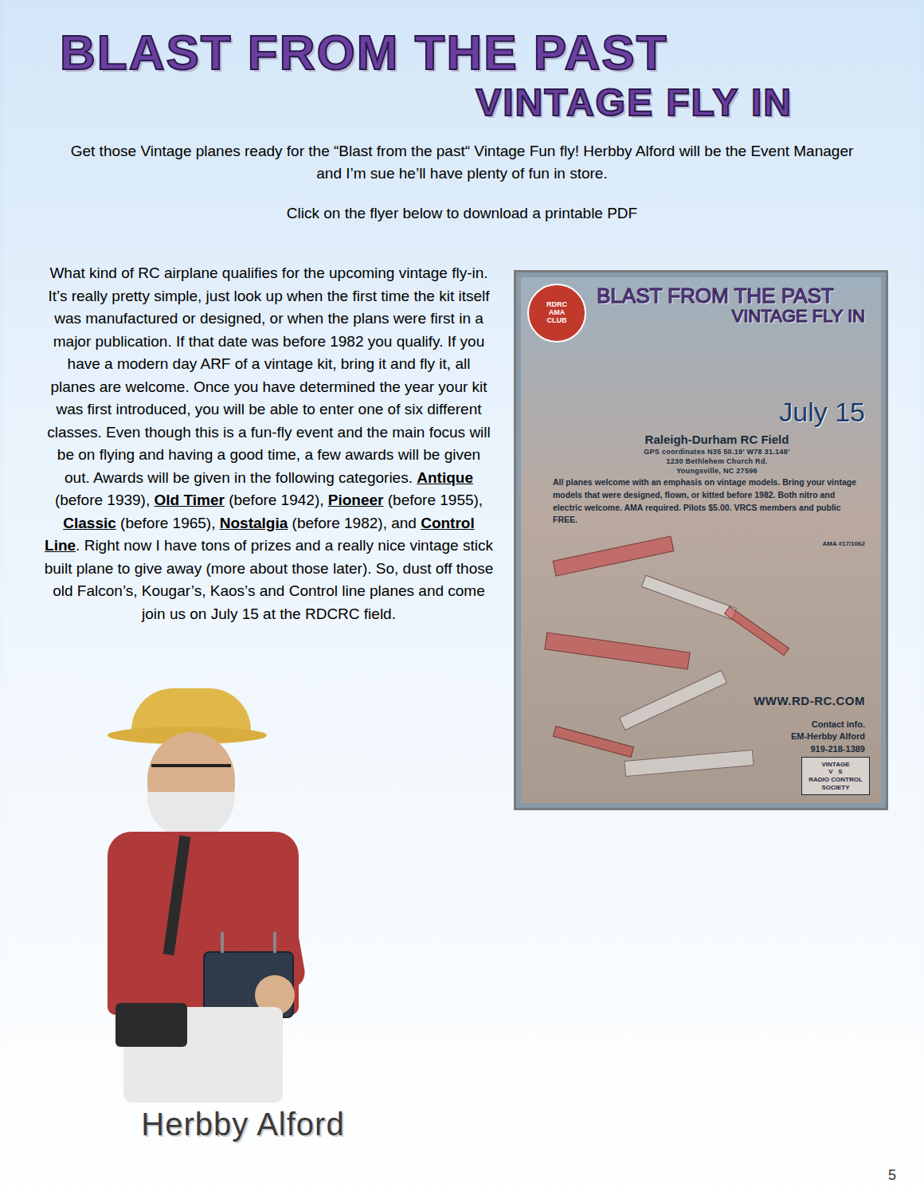BLAST FROM THE PAST
VINTAGE FLY IN
Get those Vintage planes ready for the “Blast from the past“ Vintage Fun fly! Herbby Alford will be the Event Manager and I’m sue he’ll have plenty of fun in store.
Click on the flyer below to download a printable PDF
RDRC
AMA
CLUB
BLAST FROM THE PASTVINTAGE FLY IN
July 15
Raleigh-Durham RC Field GPS coordinates N35 50.19’ W78 31.148’ 1230 Bethlehem Church Rd. Youngsville, NC 27596
All planes welcome with an emphasis on vintage models. Bring your vintage models that were designed, flown, or kitted before 1982. Both nitro and electric welcome. AMA required. Pilots $5.00. VRCS members and public FREE.
AMA #17/1062
WWW.RD-RC.COM
Contact info.
EM-Herbby Alford
919-218-1389
VINTAGE
V S
RADIO CONTROL
SOCIETY
What kind of RC airplane qualifies for the upcoming vintage fly-in. It’s really pretty simple, just look up when the first time the kit itself was manufactured or designed, or when the plans were first in a major publication. If that date was before 1982 you qualify. If you have a modern day ARF of a vintage kit, bring it and fly it, all planes are welcome. Once you have determined the year your kit was first introduced, you will be able to enter one of six different classes. Even though this is a fun-fly event and the main focus will be on flying and having a good time, a few awards will be given out. Awards will be given in the following categories. Antique (before 1939), Old Timer (before 1942), Pioneer (before 1955), Classic (before 1965), Nostalgia (before 1982), and Control Line. Right now I have tons of prizes and a really nice vintage stick built plane to give away (more about those later). So, dust off those old Falcon’s, Kougar’s, Kaos’s and Control line planes and come join us on July 15 at the RDCRC field.
Herbby Alford
5